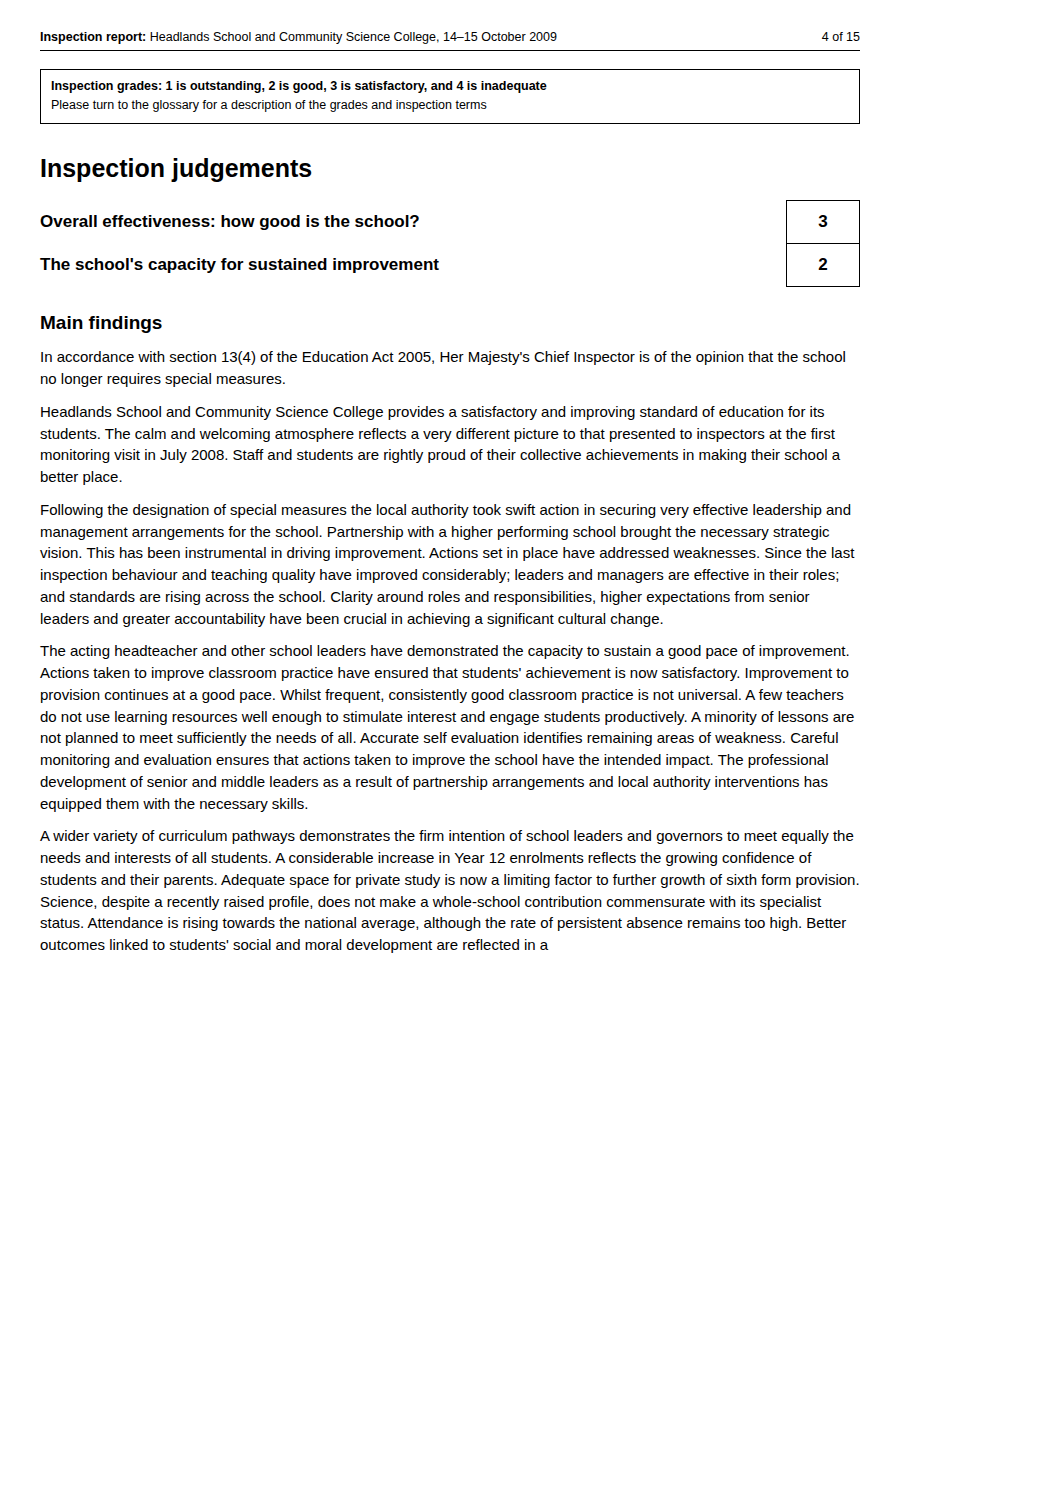Inspection report: Headlands School and Community Science College, 14–15 October 2009
4 of 15
Inspection grades: 1 is outstanding, 2 is good, 3 is satisfactory, and 4 is inadequate
Please turn to the glossary for a description of the grades and inspection terms
Inspection judgements
| Overall effectiveness: how good is the school? | | 3 |
| The school's capacity for sustained improvement | | 2 |
Main findings
In accordance with section 13(4) of the Education Act 2005, Her Majesty's Chief Inspector is of the opinion that the school no longer requires special measures.
Headlands School and Community Science College provides a satisfactory and improving standard of education for its students. The calm and welcoming atmosphere reflects a very different picture to that presented to inspectors at the first monitoring visit in July 2008. Staff and students are rightly proud of their collective achievements in making their school a better place.
Following the designation of special measures the local authority took swift action in securing very effective leadership and management arrangements for the school. Partnership with a higher performing school brought the necessary strategic vision. This has been instrumental in driving improvement. Actions set in place have addressed weaknesses. Since the last inspection behaviour and teaching quality have improved considerably; leaders and managers are effective in their roles; and standards are rising across the school. Clarity around roles and responsibilities, higher expectations from senior leaders and greater accountability have been crucial in achieving a significant cultural change.
The acting headteacher and other school leaders have demonstrated the capacity to sustain a good pace of improvement. Actions taken to improve classroom practice have ensured that students' achievement is now satisfactory. Improvement to provision continues at a good pace. Whilst frequent, consistently good classroom practice is not universal. A few teachers do not use learning resources well enough to stimulate interest and engage students productively. A minority of lessons are not planned to meet sufficiently the needs of all. Accurate self evaluation identifies remaining areas of weakness. Careful monitoring and evaluation ensures that actions taken to improve the school have the intended impact. The professional development of senior and middle leaders as a result of partnership arrangements and local authority interventions has equipped them with the necessary skills.
A wider variety of curriculum pathways demonstrates the firm intention of school leaders and governors to meet equally the needs and interests of all students. A considerable increase in Year 12 enrolments reflects the growing confidence of students and their parents. Adequate space for private study is now a limiting factor to further growth of sixth form provision. Science, despite a recently raised profile, does not make a whole-school contribution commensurate with its specialist status. Attendance is rising towards the national average, although the rate of persistent absence remains too high. Better outcomes linked to students' social and moral development are reflected in a